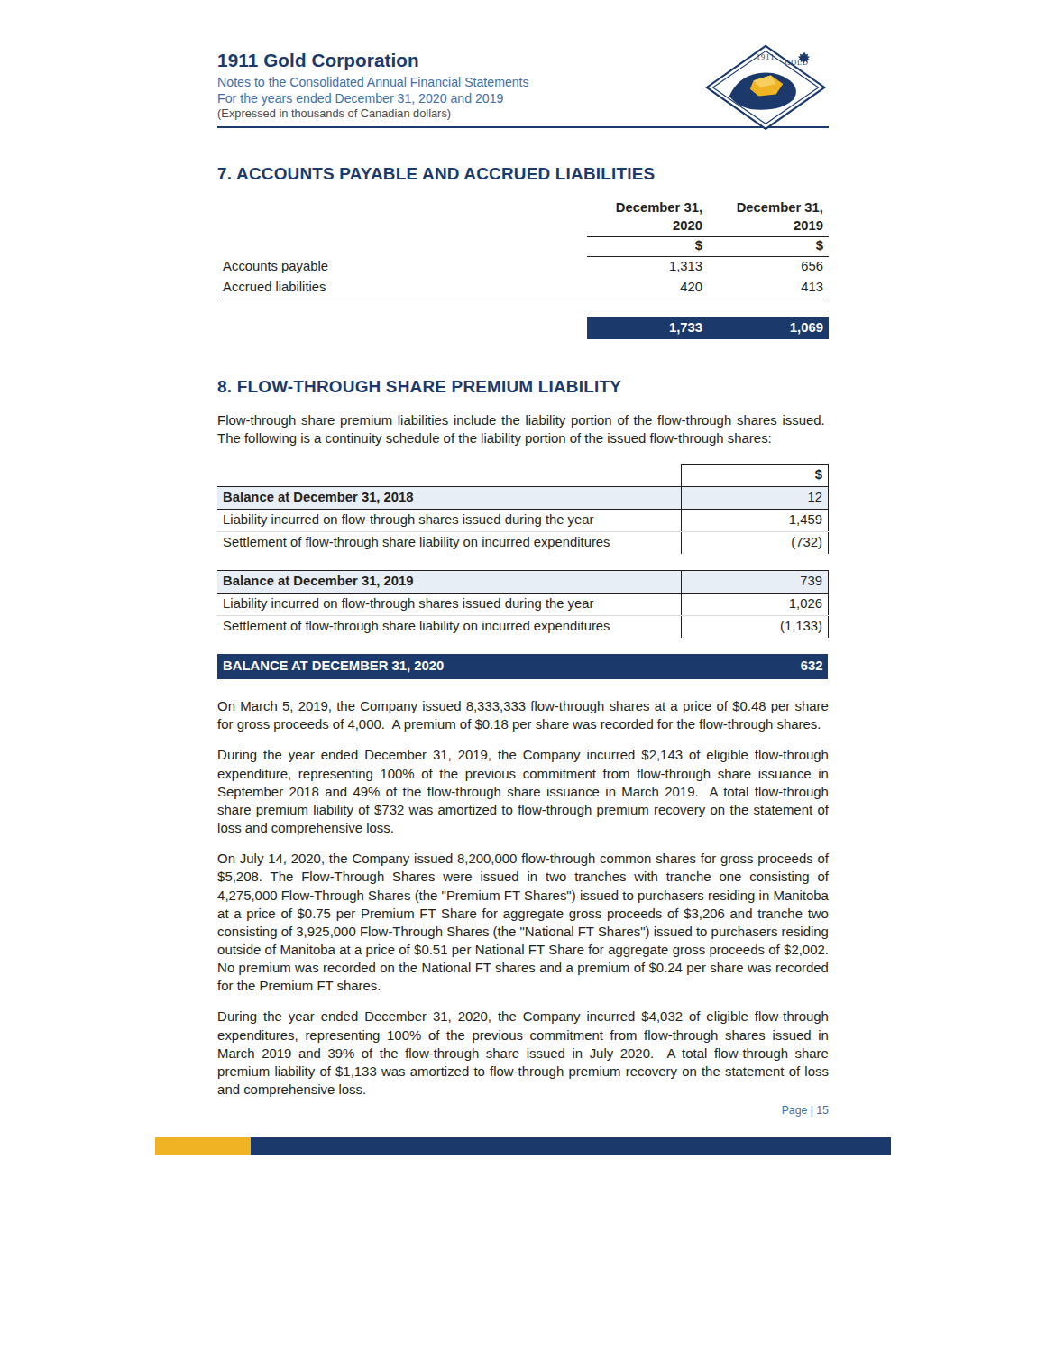1911 GOLD
1911 Gold Corporation
Notes to the Consolidated Annual Financial Statements
For the years ended December 31, 2020 and 2019
(Expressed in thousands of Canadian dollars)
7. ACCOUNTS PAYABLE AND ACCRUED LIABILITIES
| | December 31, 2020 | December 31, 2019 |
| --- | --- | --- |
| | $ | $ |
| Accounts payable | 1,313 | 656 |
| Accrued liabilities | 420 | 413 |
| | 1,733 | 1,069 |
8. FLOW-THROUGH SHARE PREMIUM LIABILITY
Flow-through share premium liabilities include the liability portion of the flow-through shares issued. The following is a continuity schedule of the liability portion of the issued flow-through shares:
| | $ |
| --- | --- |
| Balance at December 31, 2018 | 12 |
| Liability incurred on flow-through shares issued during the year | 1,459 |
| Settlement of flow-through share liability on incurred expenditures | (732) |
| Balance at December 31, 2019 | 739 |
| Liability incurred on flow-through shares issued during the year | 1,026 |
| Settlement of flow-through share liability on incurred expenditures | (1,133) |
| BALANCE AT DECEMBER 31, 2020 | 632 |
On March 5, 2019, the Company issued 8,333,333 flow-through shares at a price of $0.48 per share for gross proceeds of 4,000. A premium of $0.18 per share was recorded for the flow-through shares.
During the year ended December 31, 2019, the Company incurred $2,143 of eligible flow-through expenditure, representing 100% of the previous commitment from flow-through share issuance in September 2018 and 49% of the flow-through share issuance in March 2019. A total flow-through share premium liability of $732 was amortized to flow-through premium recovery on the statement of loss and comprehensive loss.
On July 14, 2020, the Company issued 8,200,000 flow-through common shares for gross proceeds of $5,208. The Flow-Through Shares were issued in two tranches with tranche one consisting of 4,275,000 Flow-Through Shares (the "Premium FT Shares") issued to purchasers residing in Manitoba at a price of $0.75 per Premium FT Share for aggregate gross proceeds of $3,206 and tranche two consisting of 3,925,000 Flow-Through Shares (the "National FT Shares") issued to purchasers residing outside of Manitoba at a price of $0.51 per National FT Share for aggregate gross proceeds of $2,002. No premium was recorded on the National FT shares and a premium of $0.24 per share was recorded for the Premium FT shares.
During the year ended December 31, 2020, the Company incurred $4,032 of eligible flow-through expenditures, representing 100% of the previous commitment from flow-through shares issued in March 2019 and 39% of the flow-through share issued in July 2020. A total flow-through share premium liability of $1,133 was amortized to flow-through premium recovery on the statement of loss and comprehensive loss.
Page | 15